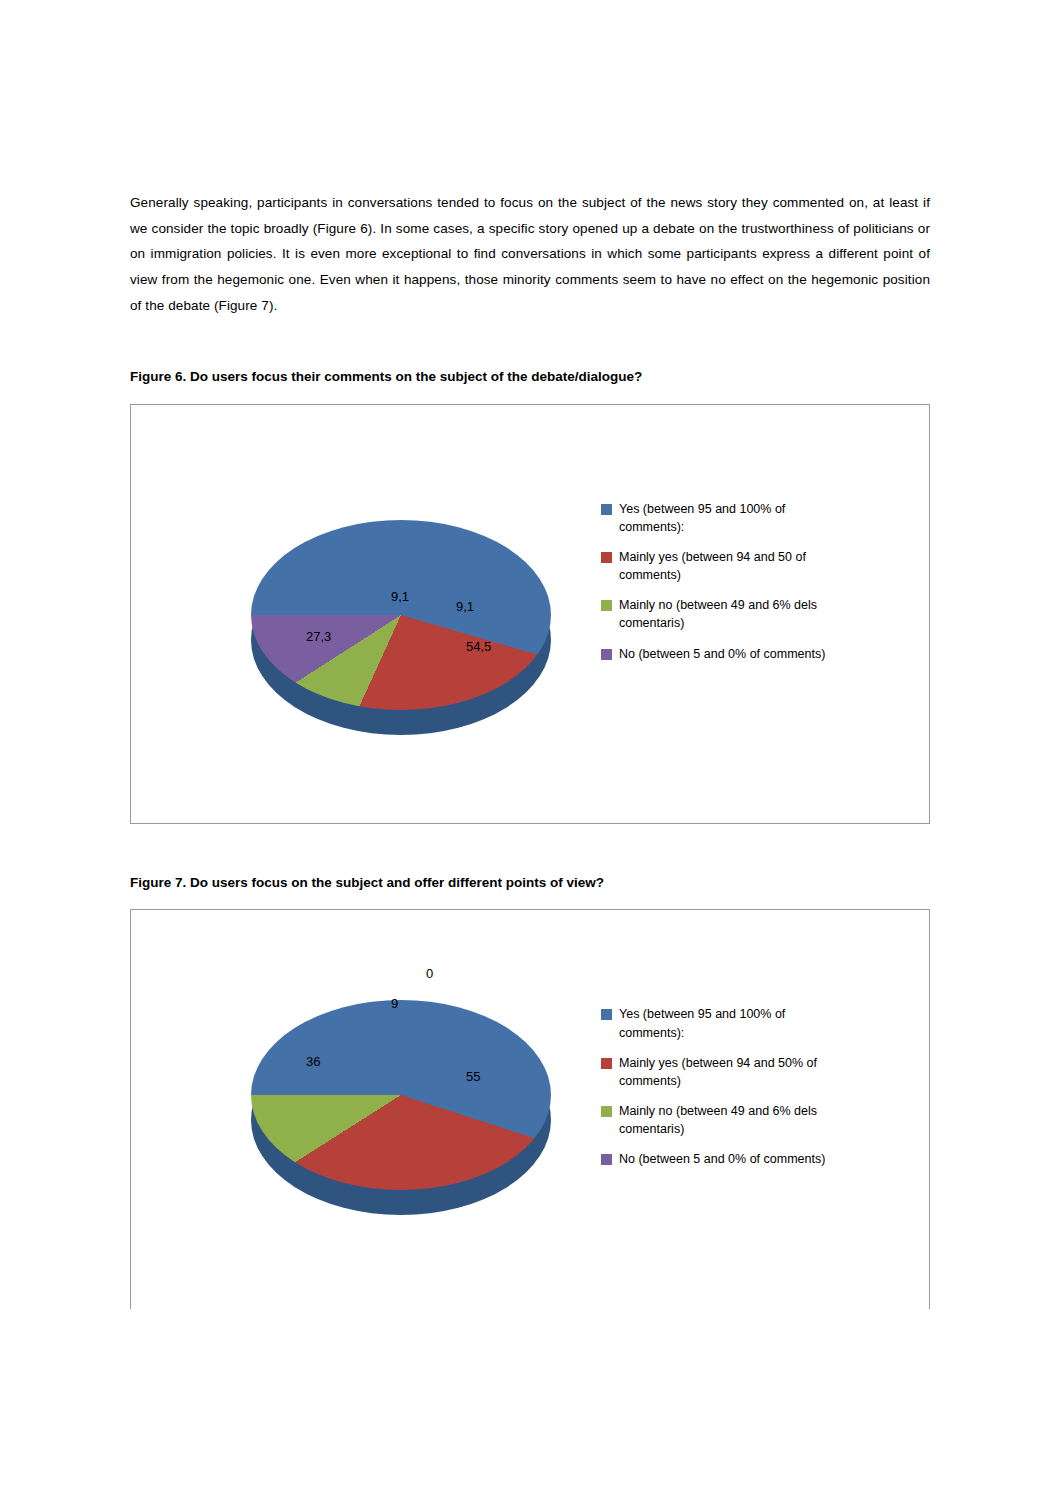Generally speaking, participants in conversations tended to focus on the subject of the news story they commented on, at least if we consider the topic broadly (Figure 6). In some cases, a specific story opened up a debate on the trustworthiness of politicians or on immigration policies. It is even more exceptional to find conversations in which some participants express a different point of view from the hegemonic one. Even when it happens, those minority comments seem to have no effect on the hegemonic position of the debate (Figure 7).
Figure 6. Do users focus their comments on the subject of the debate/dialogue?
9,1
9,1
27,3
54,5
Yes (between 95 and 100% of comments):
Mainly yes (between 94 and 50 of comments)
Mainly no (between 49 and 6% dels comentaris)
No (between 5 and 0% of comments)
Figure 7. Do users focus on the subject and offer different points of view?
0
9
36
55
Yes (between 95 and 100% of comments):
Mainly yes (between 94 and 50% of comments)
Mainly no (between 49 and 6% dels comentaris)
No (between 5 and 0% of comments)